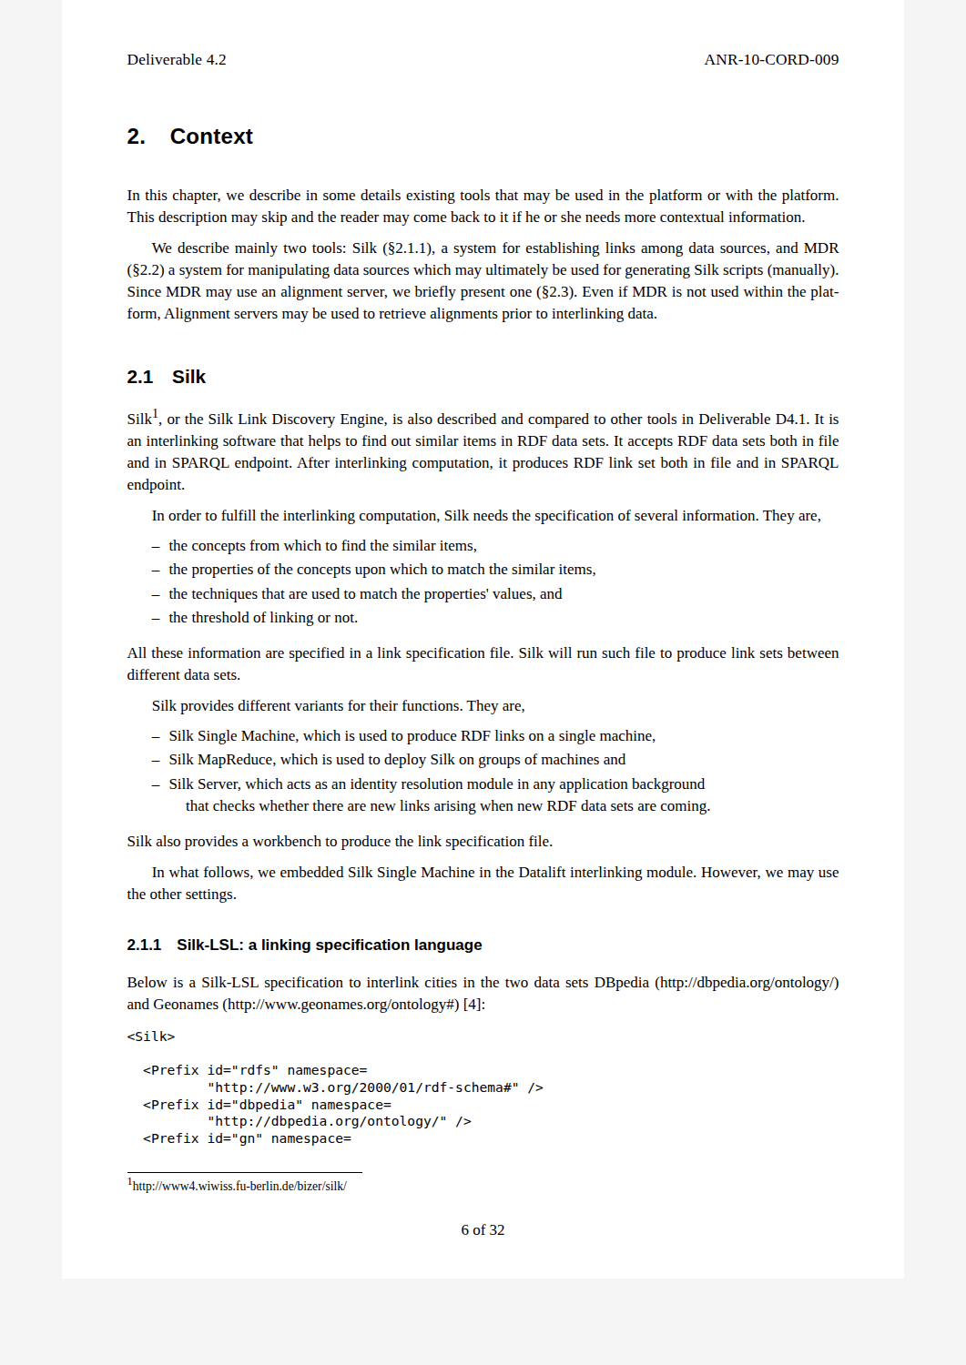Deliverable 4.2 ANR-10-CORD-009
2. Context
In this chapter, we describe in some details existing tools that may be used in the platform or with the platform. This description may skip and the reader may come back to it if he or she needs more contextual information.
We describe mainly two tools: Silk (§2.1.1), a system for establishing links among data sources, and MDR (§2.2) a system for manipulating data sources which may ultimately be used for generating Silk scripts (manually). Since MDR may use an alignment server, we briefly present one (§2.3). Even if MDR is not used within the platform, Alignment servers may be used to retrieve alignments prior to interlinking data.
2.1 Silk
Silk1, or the Silk Link Discovery Engine, is also described and compared to other tools in Deliverable D4.1. It is an interlinking software that helps to find out similar items in RDF data sets. It accepts RDF data sets both in file and in SPARQL endpoint. After interlinking computation, it produces RDF link set both in file and in SPARQL endpoint.
In order to fulfill the interlinking computation, Silk needs the specification of several information. They are,
the concepts from which to find the similar items,
the properties of the concepts upon which to match the similar items,
the techniques that are used to match the properties' values, and
the threshold of linking or not.
All these information are specified in a link specification file. Silk will run such file to produce link sets between different data sets.
Silk provides different variants for their functions. They are,
Silk Single Machine, which is used to produce RDF links on a single machine,
Silk MapReduce, which is used to deploy Silk on groups of machines and
Silk Server, which acts as an identity resolution module in any application backgroundthat checks whether there are new links arising when new RDF data sets are coming.
Silk also provides a workbench to produce the link specification file.
In what follows, we embedded Silk Single Machine in the Datalift interlinking module. However, we may use the other settings.
2.1.1 Silk-LSL: a linking specification language
Below is a Silk-LSL specification to interlink cities in the two data sets DBpedia (http://dbpedia.org/ontology/) and Geonames (http://www.geonames.org/ontology#) [4]:
<Silk>

  <Prefix id="rdfs" namespace=
          "http://www.w3.org/2000/01/rdf-schema#" />
  <Prefix id="dbpedia" namespace=
          "http://dbpedia.org/ontology/" />
  <Prefix id="gn" namespace=
1http://www4.wiwiss.fu-berlin.de/bizer/silk/
6 of 32